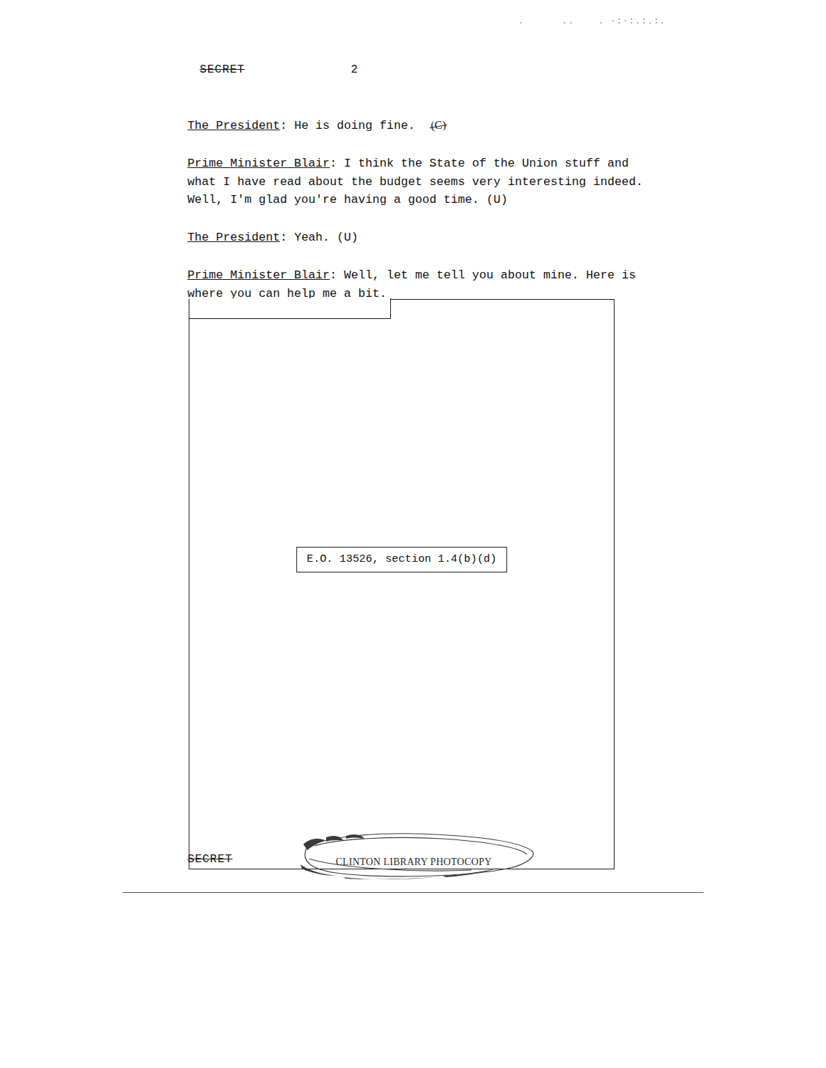.... ·:·:.:.:.
SECRET 2
The President: He is doing fine. (C)
Prime Minister Blair: I think the State of the Union stuff and what I have read about the budget seems very interesting indeed. Well, I'm glad you're having a good time. (U)
The President: Yeah. (U)
Prime Minister Blair: Well, let me tell you about mine. Here is where you can help me a bit.
E.O. 13526, section 1.4(b)(d)
SECRET
CLINTON LIBRARY PHOTOCOPY